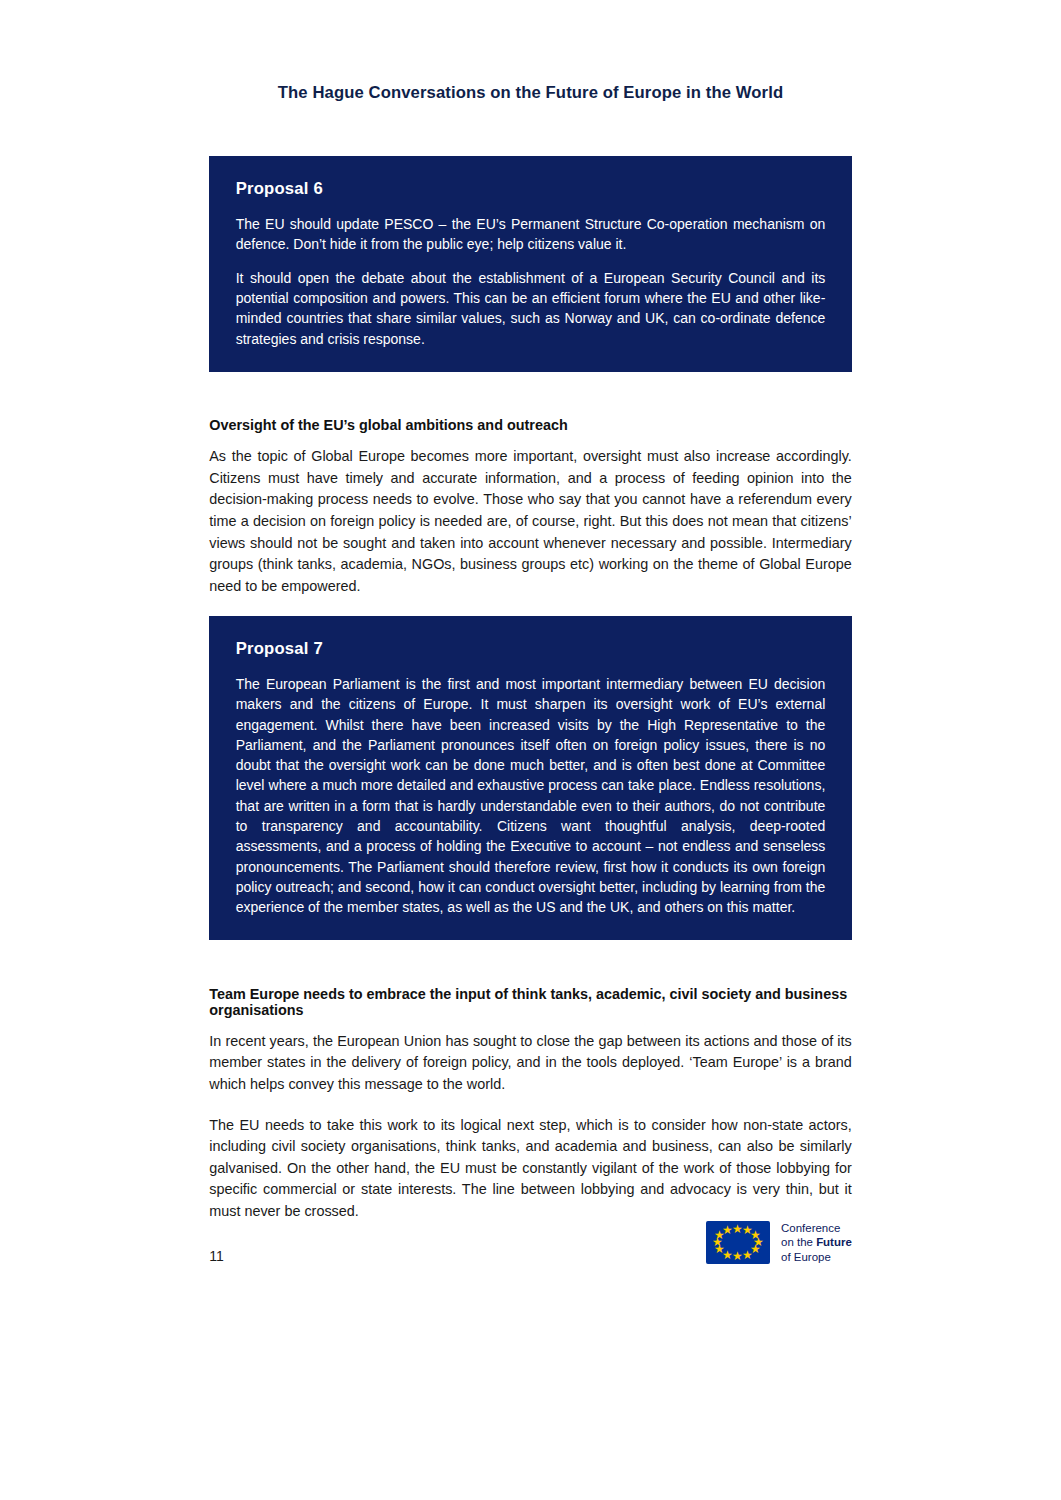The Hague Conversations on the Future of Europe in the World
Proposal 6
The EU should update PESCO – the EU’s Permanent Structure Co-operation mechanism on defence. Don’t hide it from the public eye; help citizens value it.
It should open the debate about the establishment of a European Security Council and its potential composition and powers. This can be an efficient forum where the EU and other like-minded countries that share similar values, such as Norway and UK, can co-ordinate defence strategies and crisis response.
Oversight of the EU’s global ambitions and outreach
As the topic of Global Europe becomes more important, oversight must also increase accordingly. Citizens must have timely and accurate information, and a process of feeding opinion into the decision-making process needs to evolve. Those who say that you cannot have a referendum every time a decision on foreign policy is needed are, of course, right. But this does not mean that citizens’ views should not be sought and taken into account whenever necessary and possible. Intermediary groups (think tanks, academia, NGOs, business groups etc) working on the theme of Global Europe need to be empowered.
Proposal 7
The European Parliament is the first and most important intermediary between EU decision makers and the citizens of Europe. It must sharpen its oversight work of EU’s external engagement. Whilst there have been increased visits by the High Representative to the Parliament, and the Parliament pronounces itself often on foreign policy issues, there is no doubt that the oversight work can be done much better, and is often best done at Committee level where a much more detailed and exhaustive process can take place. Endless resolutions, that are written in a form that is hardly understandable even to their authors, do not contribute to transparency and accountability. Citizens want thoughtful analysis, deep-rooted assessments, and a process of holding the Executive to account – not endless and senseless pronouncements. The Parliament should therefore review, first how it conducts its own foreign policy outreach; and second, how it can conduct oversight better, including by learning from the experience of the member states, as well as the US and the UK, and others on this matter.
Team Europe needs to embrace the input of think tanks, academic, civil society and business organisations
In recent years, the European Union has sought to close the gap between its actions and those of its member states in the delivery of foreign policy, and in the tools deployed. ‘Team Europe’ is a brand which helps convey this message to the world.
The EU needs to take this work to its logical next step, which is to consider how non-state actors, including civil society organisations, think tanks, and academia and business, can also be similarly galvanised. On the other hand, the EU must be constantly vigilant of the work of those lobbying for specific commercial or state interests. The line between lobbying and advocacy is very thin, but it must never be crossed.
11
★ ★ ★ ★ ★ ★ ★ ★ ★ ★ ★ ★
Conference
on the Future
of Europe